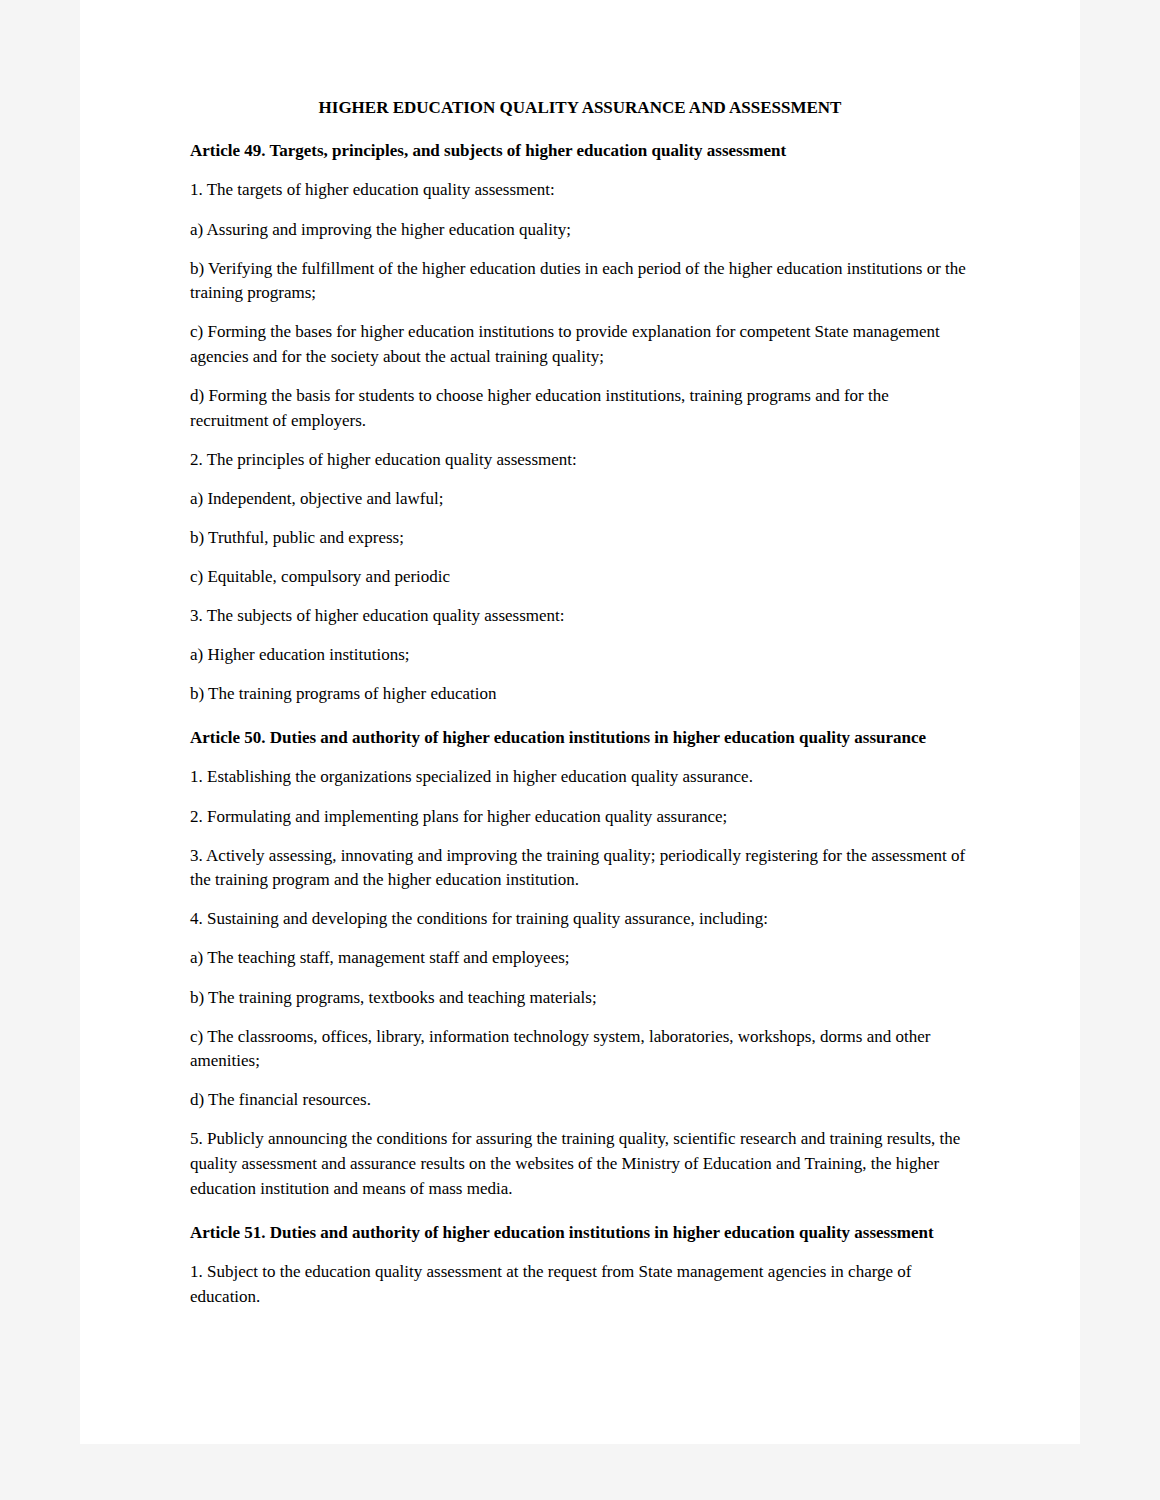HIGHER EDUCATION QUALITY ASSURANCE AND ASSESSMENT
Article 49. Targets, principles, and subjects of higher education quality assessment
1. The targets of higher education quality assessment:
a) Assuring and improving the higher education quality;
b) Verifying the fulfillment of the higher education duties in each period of the higher education institutions or the training programs;
c) Forming the bases for higher education institutions to provide explanation for competent State management agencies and for the society about the actual training quality;
d) Forming the basis for students to choose higher education institutions, training programs and for the recruitment of employers.
2. The principles of higher education quality assessment:
a) Independent, objective and lawful;
b) Truthful, public and express;
c) Equitable, compulsory and periodic
3. The subjects of higher education quality assessment:
a) Higher education institutions;
b) The training programs of higher education
Article 50. Duties and authority of higher education institutions in higher education quality assurance
1. Establishing the organizations specialized in higher education quality assurance.
2. Formulating and implementing plans for higher education quality assurance;
3. Actively assessing, innovating and improving the training quality; periodically registering for the assessment of the training program and the higher education institution.
4. Sustaining and developing the conditions for training quality assurance, including:
a) The teaching staff, management staff and employees;
b) The training programs, textbooks and teaching materials;
c) The classrooms, offices, library, information technology system, laboratories, workshops, dorms and other amenities;
d) The financial resources.
5. Publicly announcing the conditions for assuring the training quality, scientific research and training results, the quality assessment and assurance results on the websites of the Ministry of Education and Training, the higher education institution and means of mass media.
Article 51. Duties and authority of higher education institutions in higher education quality assessment
1. Subject to the education quality assessment at the request from State management agencies in charge of education.